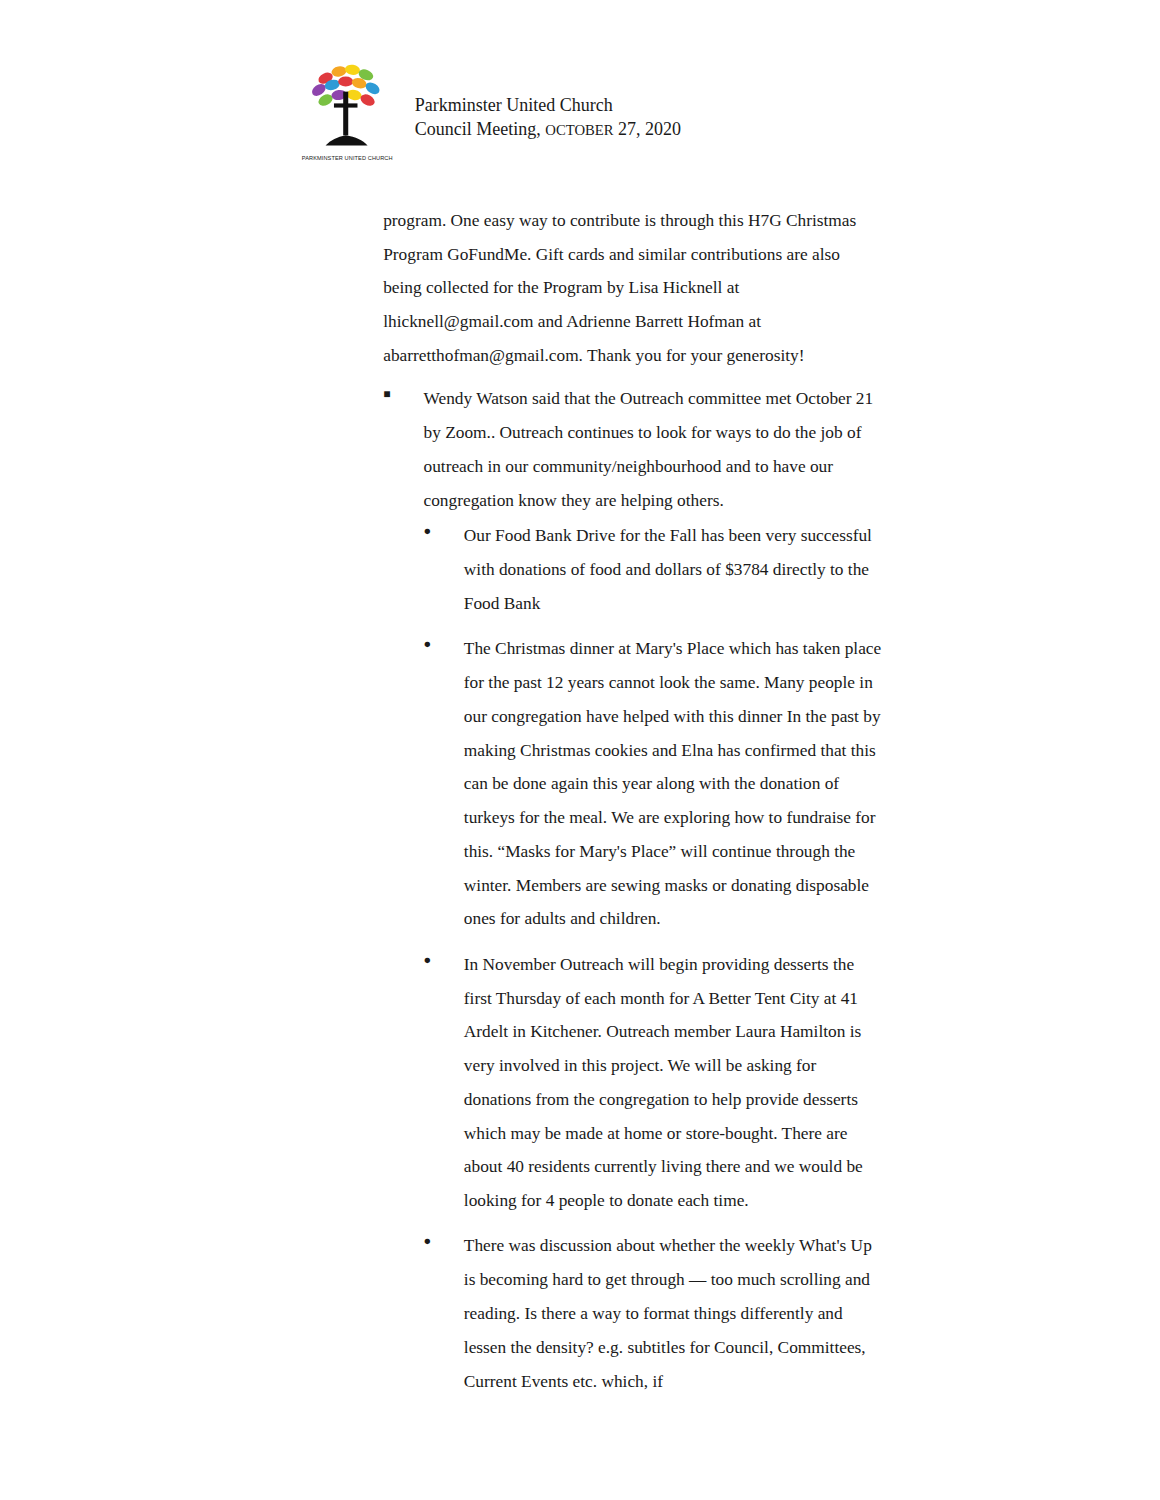PARKMINSTER UNITED CHURCH
Parkminster United Church
Council Meeting, October 27, 2020
program. One easy way to contribute is through this H7G Christmas Program GoFundMe. Gift cards and similar contributions are also being collected for the Program by Lisa Hicknell at lhicknell@gmail.com and Adrienne Barrett Hofman at abarretthofman@gmail.com. Thank you for your generosity!
Wendy Watson said that the Outreach committee met October 21 by Zoom.. Outreach continues to look for ways to do the job of outreach in our community/neighbourhood and to have our congregation know they are helping others.
Our Food Bank Drive for the Fall has been very successful with donations of food and dollars of $3784 directly to the Food Bank
The Christmas dinner at Mary's Place which has taken place for the past 12 years cannot look the same. Many people in our congregation have helped with this dinner In the past by making Christmas cookies and Elna has confirmed that this can be done again this year along with the donation of turkeys for the meal. We are exploring how to fundraise for this. “Masks for Mary's Place” will continue through the winter. Members are sewing masks or donating disposable ones for adults and children.
In November Outreach will begin providing desserts the first Thursday of each month for A Better Tent City at 41 Ardelt in Kitchener. Outreach member Laura Hamilton is very involved in this project. We will be asking for donations from the congregation to help provide desserts which may be made at home or store-bought. There are about 40 residents currently living there and we would be looking for 4 people to donate each time.
There was discussion about whether the weekly What's Up is becoming hard to get through — too much scrolling and reading. Is there a way to format things differently and lessen the density? e.g. subtitles for Council, Committees, Current Events etc. which, if